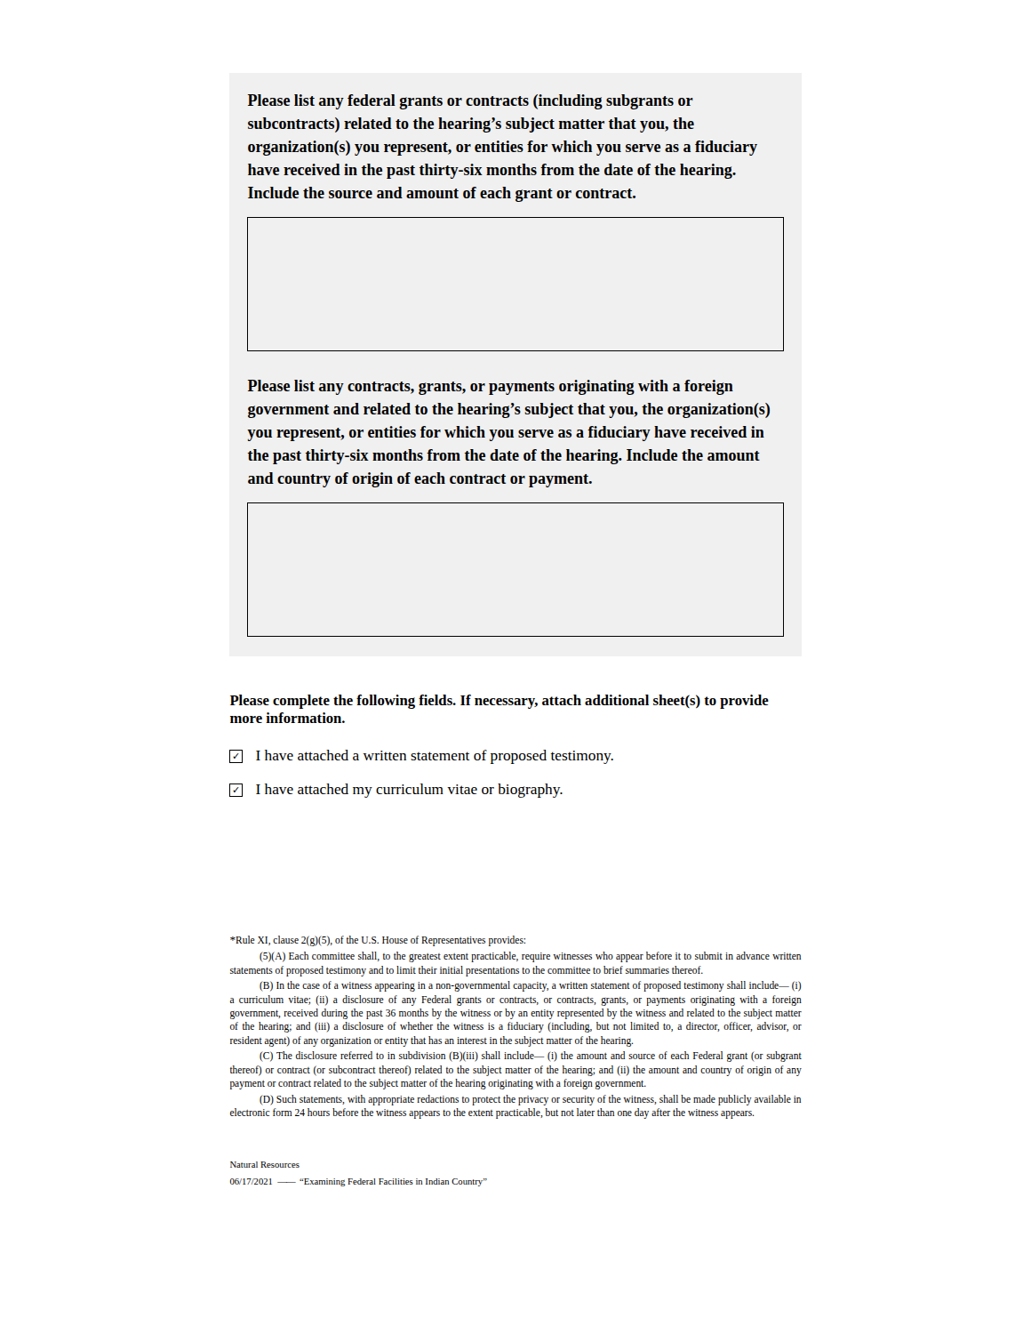Please list any federal grants or contracts (including subgrants or subcontracts) related to the hearing’s subject matter that you, the organization(s) you represent, or entities for which you serve as a fiduciary have received in the past thirty-six months from the date of the hearing. Include the source and amount of each grant or contract.
Please list any contracts, grants, or payments originating with a foreign government and related to the hearing’s subject that you, the organization(s) you represent, or entities for which you serve as a fiduciary have received in the past thirty-six months from the date of the hearing. Include the amount and country of origin of each contract or payment.
Please complete the following fields. If necessary, attach additional sheet(s) to provide more information.
I have attached a written statement of proposed testimony.
I have attached my curriculum vitae or biography.
*Rule XI, clause 2(g)(5), of the U.S. House of Representatives provides:
(5)(A) Each committee shall, to the greatest extent practicable, require witnesses who appear before it to submit in advance written statements of proposed testimony and to limit their initial presentations to the committee to brief summaries thereof.
(B) In the case of a witness appearing in a non-governmental capacity, a written statement of proposed testimony shall include— (i) a curriculum vitae; (ii) a disclosure of any Federal grants or contracts, or contracts, grants, or payments originating with a foreign government, received during the past 36 months by the witness or by an entity represented by the witness and related to the subject matter of the hearing; and (iii) a disclosure of whether the witness is a fiduciary (including, but not limited to, a director, officer, advisor, or resident agent) of any organization or entity that has an interest in the subject matter of the hearing.
(C) The disclosure referred to in subdivision (B)(iii) shall include— (i) the amount and source of each Federal grant (or subgrant thereof) or contract (or subcontract thereof) related to the subject matter of the hearing; and (ii) the amount and country of origin of any payment or contract related to the subject matter of the hearing originating with a foreign government.
(D) Such statements, with appropriate redactions to protect the privacy or security of the witness, shall be made publicly available in electronic form 24 hours before the witness appears to the extent practicable, but not later than one day after the witness appears.
Natural Resources 06/17/2021 —— “Examining Federal Facilities in Indian Country”